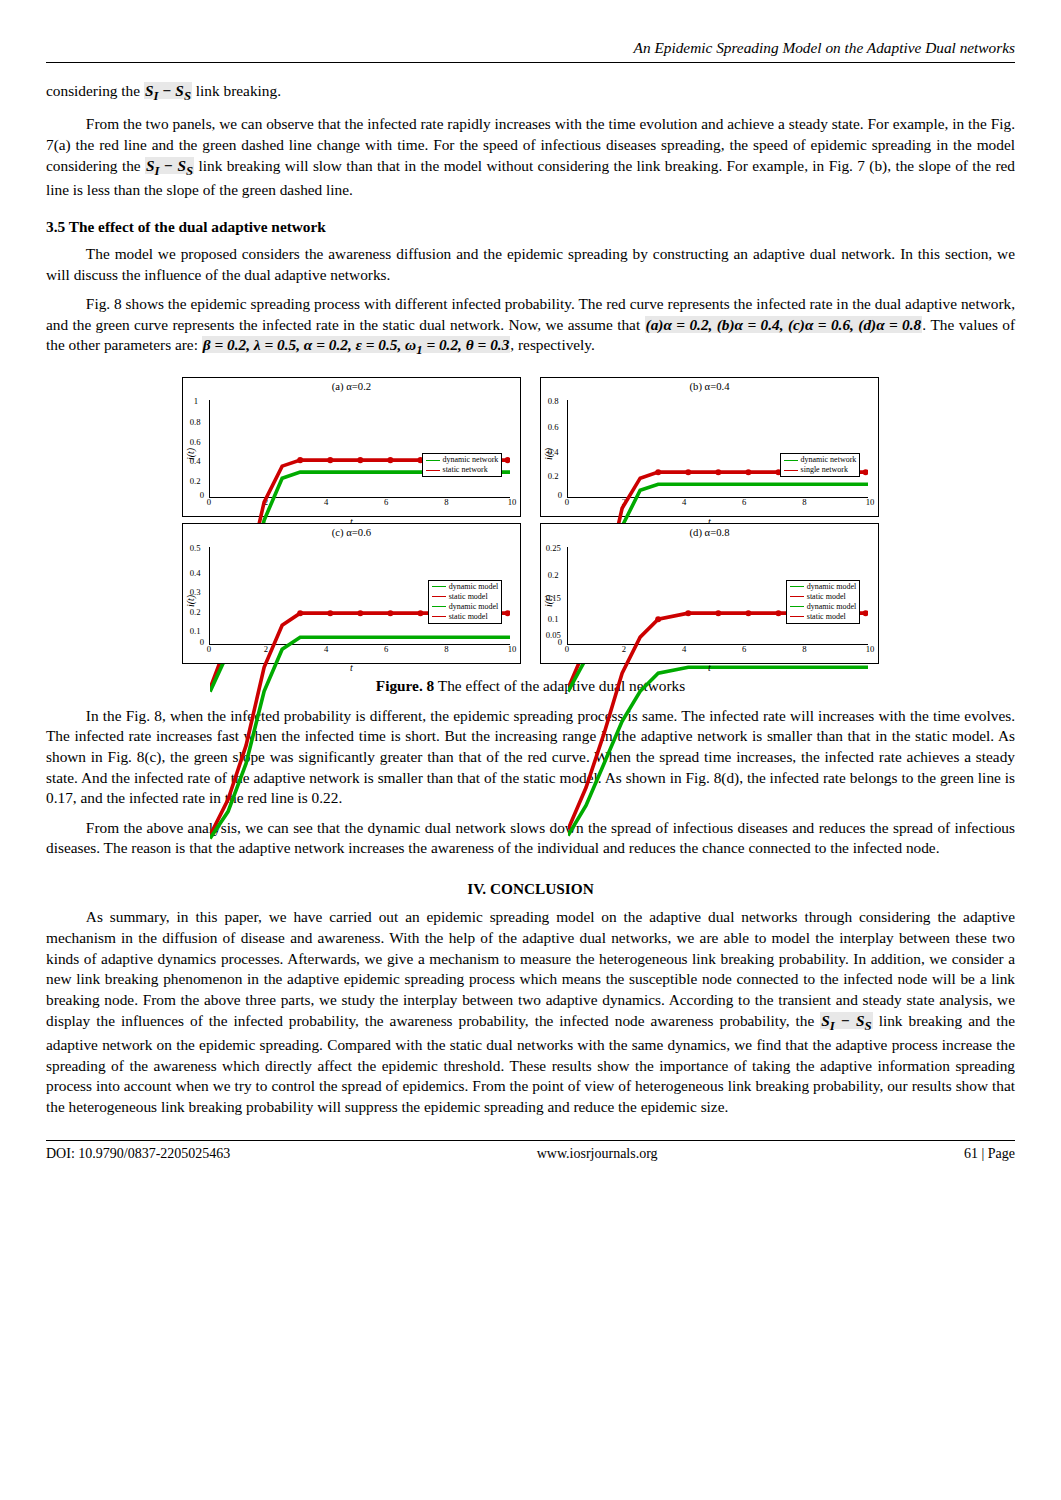An Epidemic Spreading Model on the Adaptive Dual networks
considering the SI − SS link breaking.
From the two panels, we can observe that the infected rate rapidly increases with the time evolution and achieve a steady state. For example, in the Fig. 7(a) the red line and the green dashed line change with time. For the speed of infectious diseases spreading, the speed of epidemic spreading in the model considering the SI − SS link breaking will slow than that in the model without considering the link breaking. For example, in Fig. 7 (b), the slope of the red line is less than the slope of the green dashed line.
3.5 The effect of the dual adaptive network
The model we proposed considers the awareness diffusion and the epidemic spreading by constructing an adaptive dual network. In this section, we will discuss the influence of the dual adaptive networks.
Fig. 8 shows the epidemic spreading process with different infected probability. The red curve represents the infected rate in the dual adaptive network, and the green curve represents the infected rate in the static dual network. Now, we assume that (a)α = 0.2, (b)α = 0.4, (c)α = 0.6, (d)α = 0.8. The values of the other parameters are: β = 0.2, λ = 0.5, α = 0.2, ε = 0.5, ω1 = 0.2, θ = 0.3, respectively.
(a) α=0.2
i(t)
1
0.8
0.6
0.4
0.2
0
0
2
4
6
8
10
dynamic network
static network
t
(b) α=0.4
i(t)
0.8
0.6
0.4
0.2
0
0
2
4
6
8
10
dynamic network
single network
t
(c) α=0.6
i(t)
0.5
0.4
0.3
0.2
0.1
0
0
2
4
6
8
10
dynamic model
static model
dynamic model
static model
t
(d) α=0.8
i(t)
0.25
0.2
0.15
0.1
0.05
0
0
2
4
6
8
10
dynamic model
static model
dynamic model
static model
t
Figure. 8 The effect of the adaptive dual networks
In the Fig. 8, when the infected probability is different, the epidemic spreading process is same. The infected rate will increases with the time evolves. The infected rate increases fast when the infected time is short. But the increasing range in the adaptive network is smaller than that in the static model. As shown in Fig. 8(c), the green slope was significantly greater than that of the red curve. When the spread time increases, the infected rate achieves a steady state. And the infected rate of the adaptive network is smaller than that of the static model. As shown in Fig. 8(d), the infected rate belongs to the green line is 0.17, and the infected rate in the red line is 0.22.
From the above analysis, we can see that the dynamic dual network slows down the spread of infectious diseases and reduces the spread of infectious diseases. The reason is that the adaptive network increases the awareness of the individual and reduces the chance connected to the infected node.
IV. CONCLUSION
As summary, in this paper, we have carried out an epidemic spreading model on the adaptive dual networks through considering the adaptive mechanism in the diffusion of disease and awareness. With the help of the adaptive dual networks, we are able to model the interplay between these two kinds of adaptive dynamics processes. Afterwards, we give a mechanism to measure the heterogeneous link breaking probability. In addition, we consider a new link breaking phenomenon in the adaptive epidemic spreading process which means the susceptible node connected to the infected node will be a link breaking node. From the above three parts, we study the interplay between two adaptive dynamics. According to the transient and steady state analysis, we display the influences of the infected probability, the awareness probability, the infected node awareness probability, the SI − SS link breaking and the adaptive network on the epidemic spreading. Compared with the static dual networks with the same dynamics, we find that the adaptive process increase the spreading of the awareness which directly affect the epidemic threshold. These results show the importance of taking the adaptive information spreading process into account when we try to control the spread of epidemics. From the point of view of heterogeneous link breaking probability, our results show that the heterogeneous link breaking probability will suppress the epidemic spreading and reduce the epidemic size.
DOI: 10.9790/0837-2205025463 www.iosrjournals.org 61 | Page